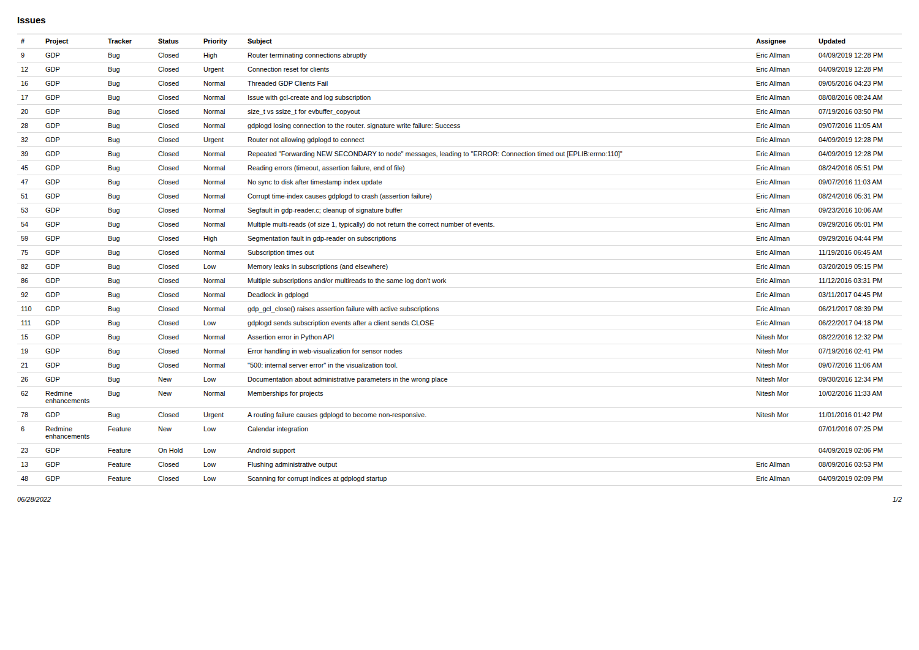Issues
| # | Project | Tracker | Status | Priority | Subject | Assignee | Updated |
| --- | --- | --- | --- | --- | --- | --- | --- |
| 9 | GDP | Bug | Closed | High | Router terminating connections abruptly | Eric Allman | 04/09/2019 12:28 PM |
| 12 | GDP | Bug | Closed | Urgent | Connection reset for clients | Eric Allman | 04/09/2019 12:28 PM |
| 16 | GDP | Bug | Closed | Normal | Threaded GDP Clients Fail | Eric Allman | 09/05/2016 04:23 PM |
| 17 | GDP | Bug | Closed | Normal | Issue with gcl-create and log subscription | Eric Allman | 08/08/2016 08:24 AM |
| 20 | GDP | Bug | Closed | Normal | size_t vs ssize_t for evbuffer_copyout | Eric Allman | 07/19/2016 03:50 PM |
| 28 | GDP | Bug | Closed | Normal | gdplogd losing connection to the router. signature write failure: Success | Eric Allman | 09/07/2016 11:05 AM |
| 32 | GDP | Bug | Closed | Urgent | Router not allowing gdplogd to connect | Eric Allman | 04/09/2019 12:28 PM |
| 39 | GDP | Bug | Closed | Normal | Repeated "Forwarding NEW SECONDARY to node" messages, leading to "ERROR: Connection timed out [EPLIB:errno:110]" | Eric Allman | 04/09/2019 12:28 PM |
| 45 | GDP | Bug | Closed | Normal | Reading errors (timeout, assertion failure, end of file) | Eric Allman | 08/24/2016 05:51 PM |
| 47 | GDP | Bug | Closed | Normal | No sync to disk after timestamp index update | Eric Allman | 09/07/2016 11:03 AM |
| 51 | GDP | Bug | Closed | Normal | Corrupt time-index causes gdplogd to crash (assertion failure) | Eric Allman | 08/24/2016 05:31 PM |
| 53 | GDP | Bug | Closed | Normal | Segfault in gdp-reader.c; cleanup of signature buffer | Eric Allman | 09/23/2016 10:06 AM |
| 54 | GDP | Bug | Closed | Normal | Multiple multi-reads (of size 1, typically) do not return the correct number of events. | Eric Allman | 09/29/2016 05:01 PM |
| 59 | GDP | Bug | Closed | High | Segmentation fault in gdp-reader on subscriptions | Eric Allman | 09/29/2016 04:44 PM |
| 75 | GDP | Bug | Closed | Normal | Subscription times out | Eric Allman | 11/19/2016 06:45 AM |
| 82 | GDP | Bug | Closed | Low | Memory leaks in subscriptions (and elsewhere) | Eric Allman | 03/20/2019 05:15 PM |
| 86 | GDP | Bug | Closed | Normal | Multiple subscriptions and/or multireads to the same log don't work | Eric Allman | 11/12/2016 03:31 PM |
| 92 | GDP | Bug | Closed | Normal | Deadlock in gdplogd | Eric Allman | 03/11/2017 04:45 PM |
| 110 | GDP | Bug | Closed | Normal | gdp_gcl_close() raises assertion failure with active subscriptions | Eric Allman | 06/21/2017 08:39 PM |
| 111 | GDP | Bug | Closed | Low | gdplogd sends subscription events after a client sends CLOSE | Eric Allman | 06/22/2017 04:18 PM |
| 15 | GDP | Bug | Closed | Normal | Assertion error in Python API | Nitesh Mor | 08/22/2016 12:32 PM |
| 19 | GDP | Bug | Closed | Normal | Error handling in web-visualization for sensor nodes | Nitesh Mor | 07/19/2016 02:41 PM |
| 21 | GDP | Bug | Closed | Normal | "500: internal server error" in the visualization tool. | Nitesh Mor | 09/07/2016 11:06 AM |
| 26 | GDP | Bug | New | Low | Documentation about administrative parameters in the wrong place | Nitesh Mor | 09/30/2016 12:34 PM |
| 62 | Redmine enhancements | Bug | New | Normal | Memberships for projects | Nitesh Mor | 10/02/2016 11:33 AM |
| 78 | GDP | Bug | Closed | Urgent | A routing failure causes gdplogd to become non-responsive. | Nitesh Mor | 11/01/2016 01:42 PM |
| 6 | Redmine enhancements | Feature | New | Low | Calendar integration | | 07/01/2016 07:25 PM |
| 23 | GDP | Feature | On Hold | Low | Android support | | 04/09/2019 02:06 PM |
| 13 | GDP | Feature | Closed | Low | Flushing administrative output | Eric Allman | 08/09/2016 03:53 PM |
| 48 | GDP | Feature | Closed | Low | Scanning for corrupt indices at gdplogd startup | Eric Allman | 04/09/2019 02:09 PM |
06/28/2022 1/2